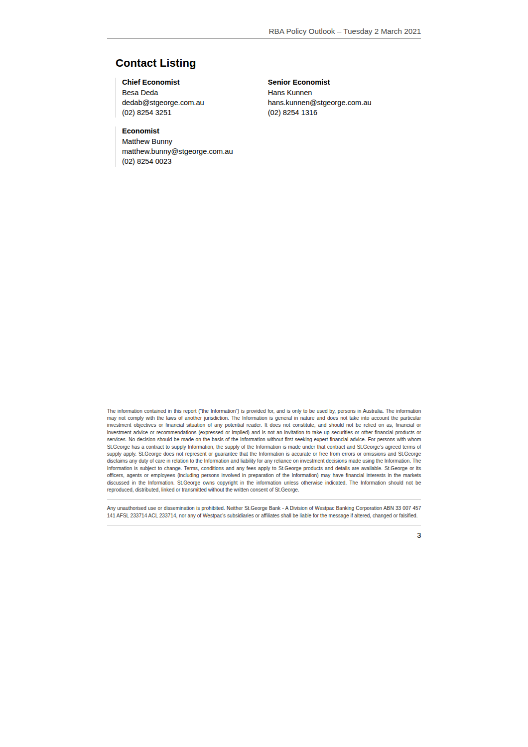RBA Policy Outlook – Tuesday 2 March 2021
Contact Listing
Chief Economist
Besa Deda
dedab@stgeorge.com.au
(02) 8254 3251
Senior Economist
Hans Kunnen
hans.kunnen@stgeorge.com.au
(02) 8254 1316
Economist
Matthew Bunny
matthew.bunny@stgeorge.com.au
(02) 8254 0023
The information contained in this report (“the Information”) is provided for, and is only to be used by, persons in Australia. The information may not comply with the laws of another jurisdiction. The Information is general in nature and does not take into account the particular investment objectives or financial situation of any potential reader. It does not constitute, and should not be relied on as, financial or investment advice or recommendations (expressed or implied) and is not an invitation to take up securities or other financial products or services. No decision should be made on the basis of the Information without first seeking expert financial advice. For persons with whom St.George has a contract to supply Information, the supply of the Information is made under that contract and St.George’s agreed terms of supply apply. St.George does not represent or guarantee that the Information is accurate or free from errors or omissions and St.George disclaims any duty of care in relation to the Information and liability for any reliance on investment decisions made using the Information. The Information is subject to change. Terms, conditions and any fees apply to St.George products and details are available. St.George or its officers, agents or employees (including persons involved in preparation of the Information) may have financial interests in the markets discussed in the Information. St.George owns copyright in the information unless otherwise indicated. The Information should not be reproduced, distributed, linked or transmitted without the written consent of St.George.
Any unauthorised use or dissemination is prohibited. Neither St.George Bank - A Division of Westpac Banking Corporation ABN 33 007 457 141 AFSL 233714 ACL 233714, nor any of Westpac's subsidiaries or affiliates shall be liable for the message if altered, changed or falsified.
3